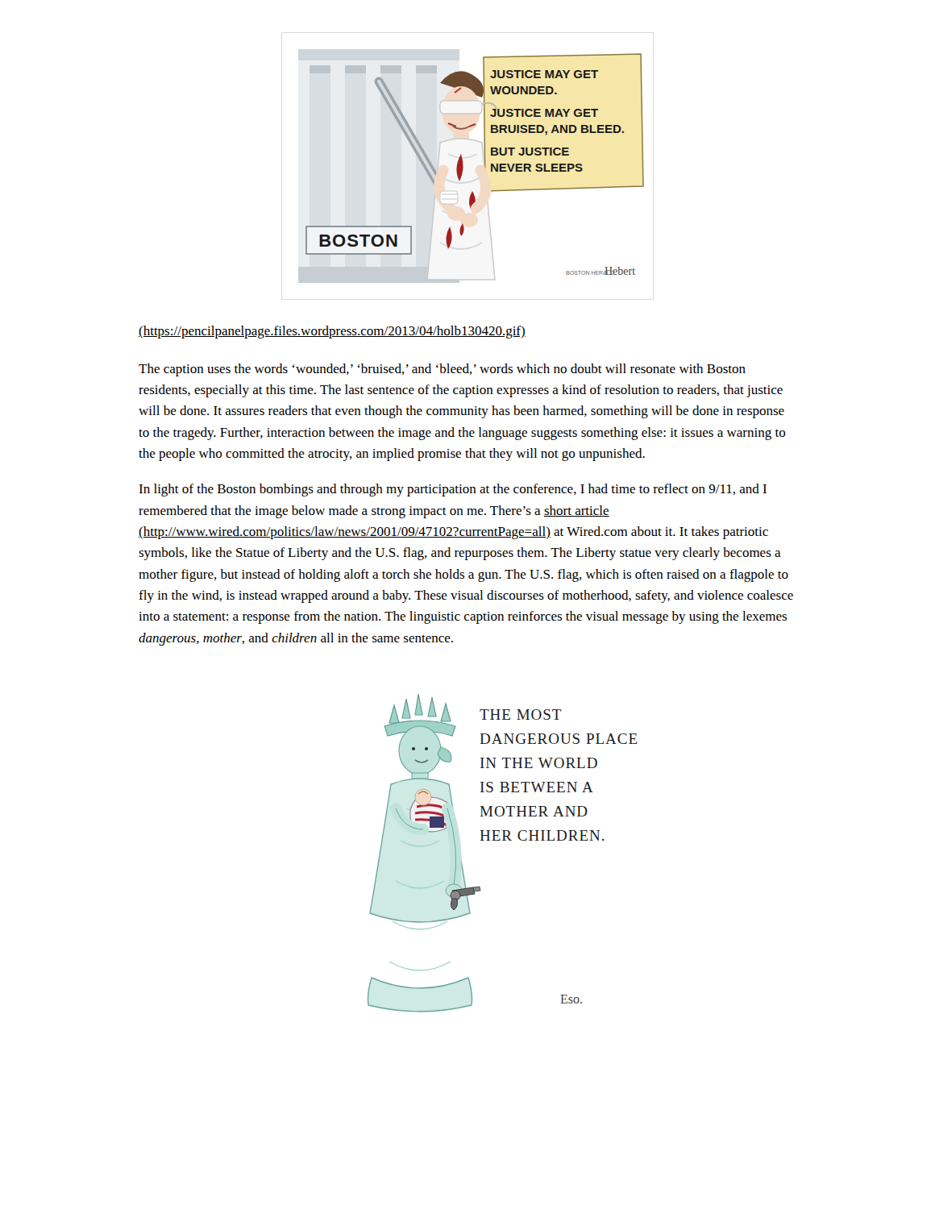BOSTON JUSTICE MAY GET WOUNDED. JUSTICE MAY GET BRUISED, AND BLEED. BUT JUSTICE NEVER SLEEPS Hebert BOSTON HERALD
(https://pencilpanelpage.files.wordpress.com/2013/04/holb130420.gif)
The caption uses the words ‘wounded,’ ‘bruised,’ and ‘bleed,’ words which no doubt will resonate with Boston residents, especially at this time. The last sentence of the caption expresses a kind of resolution to readers, that justice will be done. It assures readers that even though the community has been harmed, something will be done in response to the tragedy. Further, interaction between the image and the language suggests something else: it issues a warning to the people who committed the atrocity, an implied promise that they will not go unpunished.
In light of the Boston bombings and through my participation at the conference, I had time to reflect on 9/11, and I remembered that the image below made a strong impact on me. There’s a short article (http://www.wired.com/politics/law/news/2001/09/47102?currentPage=all) at Wired.com about it. It takes patriotic symbols, like the Statue of Liberty and the U.S. flag, and repurposes them. The Liberty statue very clearly becomes a mother figure, but instead of holding aloft a torch she holds a gun. The U.S. flag, which is often raised on a flagpole to fly in the wind, is instead wrapped around a baby. These visual discourses of motherhood, safety, and violence coalesce into a statement: a response from the nation. The linguistic caption reinforces the visual message by using the lexemes dangerous, mother, and children all in the same sentence.
THE MOST DANGEROUS PLACE IN THE WORLD IS BETWEEN A MOTHER AND HER CHILDREN. Eso.